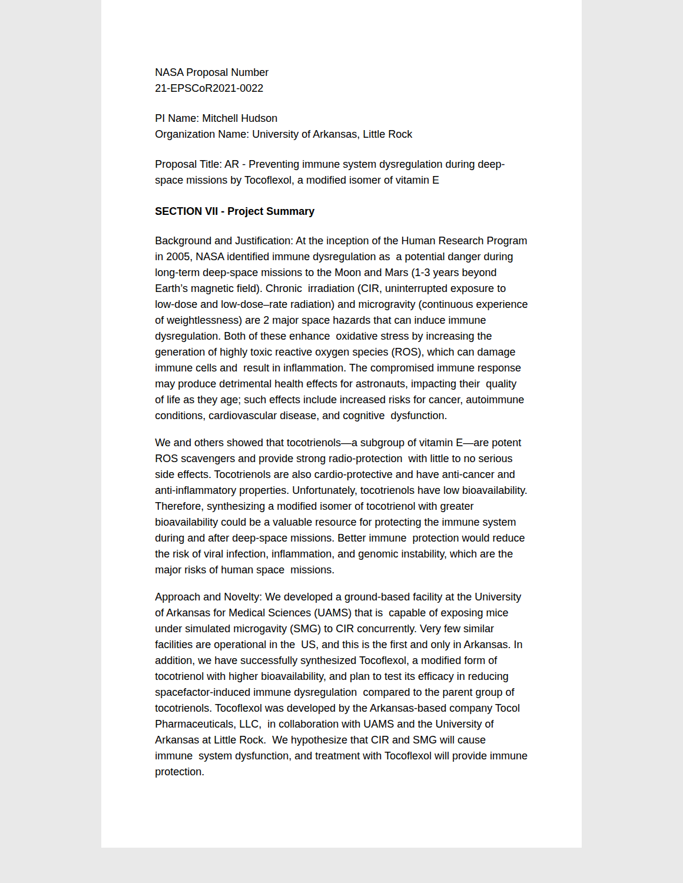NASA Proposal Number
21-EPSCoR2021-0022
PI Name: Mitchell Hudson
Organization Name: University of Arkansas, Little Rock
Proposal Title: AR - Preventing immune system dysregulation during deep-space missions by Tocoflexol, a modified isomer of vitamin E
SECTION VII - Project Summary
Background and Justification: At the inception of the Human Research Program in 2005, NASA identified immune dysregulation as a potential danger during long-term deep-space missions to the Moon and Mars (1-3 years beyond Earth’s magnetic field). Chronic irradiation (CIR, uninterrupted exposure to low-dose and low-dose–rate radiation) and microgravity (continuous experience of weightlessness) are 2 major space hazards that can induce immune dysregulation. Both of these enhance oxidative stress by increasing the generation of highly toxic reactive oxygen species (ROS), which can damage immune cells and result in inflammation. The compromised immune response may produce detrimental health effects for astronauts, impacting their quality of life as they age; such effects include increased risks for cancer, autoimmune conditions, cardiovascular disease, and cognitive dysfunction.
We and others showed that tocotrienols—a subgroup of vitamin E—are potent ROS scavengers and provide strong radio-protection with little to no serious side effects. Tocotrienols are also cardio-protective and have anti-cancer and anti-inflammatory properties. Unfortunately, tocotrienols have low bioavailability. Therefore, synthesizing a modified isomer of tocotrienol with greater bioavailability could be a valuable resource for protecting the immune system during and after deep-space missions. Better immune protection would reduce the risk of viral infection, inflammation, and genomic instability, which are the major risks of human space missions.
Approach and Novelty: We developed a ground-based facility at the University of Arkansas for Medical Sciences (UAMS) that is capable of exposing mice under simulated microgavity (SMG) to CIR concurrently. Very few similar facilities are operational in the US, and this is the first and only in Arkansas. In addition, we have successfully synthesized Tocoflexol, a modified form of tocotrienol with higher bioavailability, and plan to test its efficacy in reducing spacefactor-induced immune dysregulation compared to the parent group of tocotrienols. Tocoflexol was developed by the Arkansas-based company Tocol Pharmaceuticals, LLC, in collaboration with UAMS and the University of Arkansas at Little Rock. We hypothesize that CIR and SMG will cause immune system dysfunction, and treatment with Tocoflexol will provide immune protection.